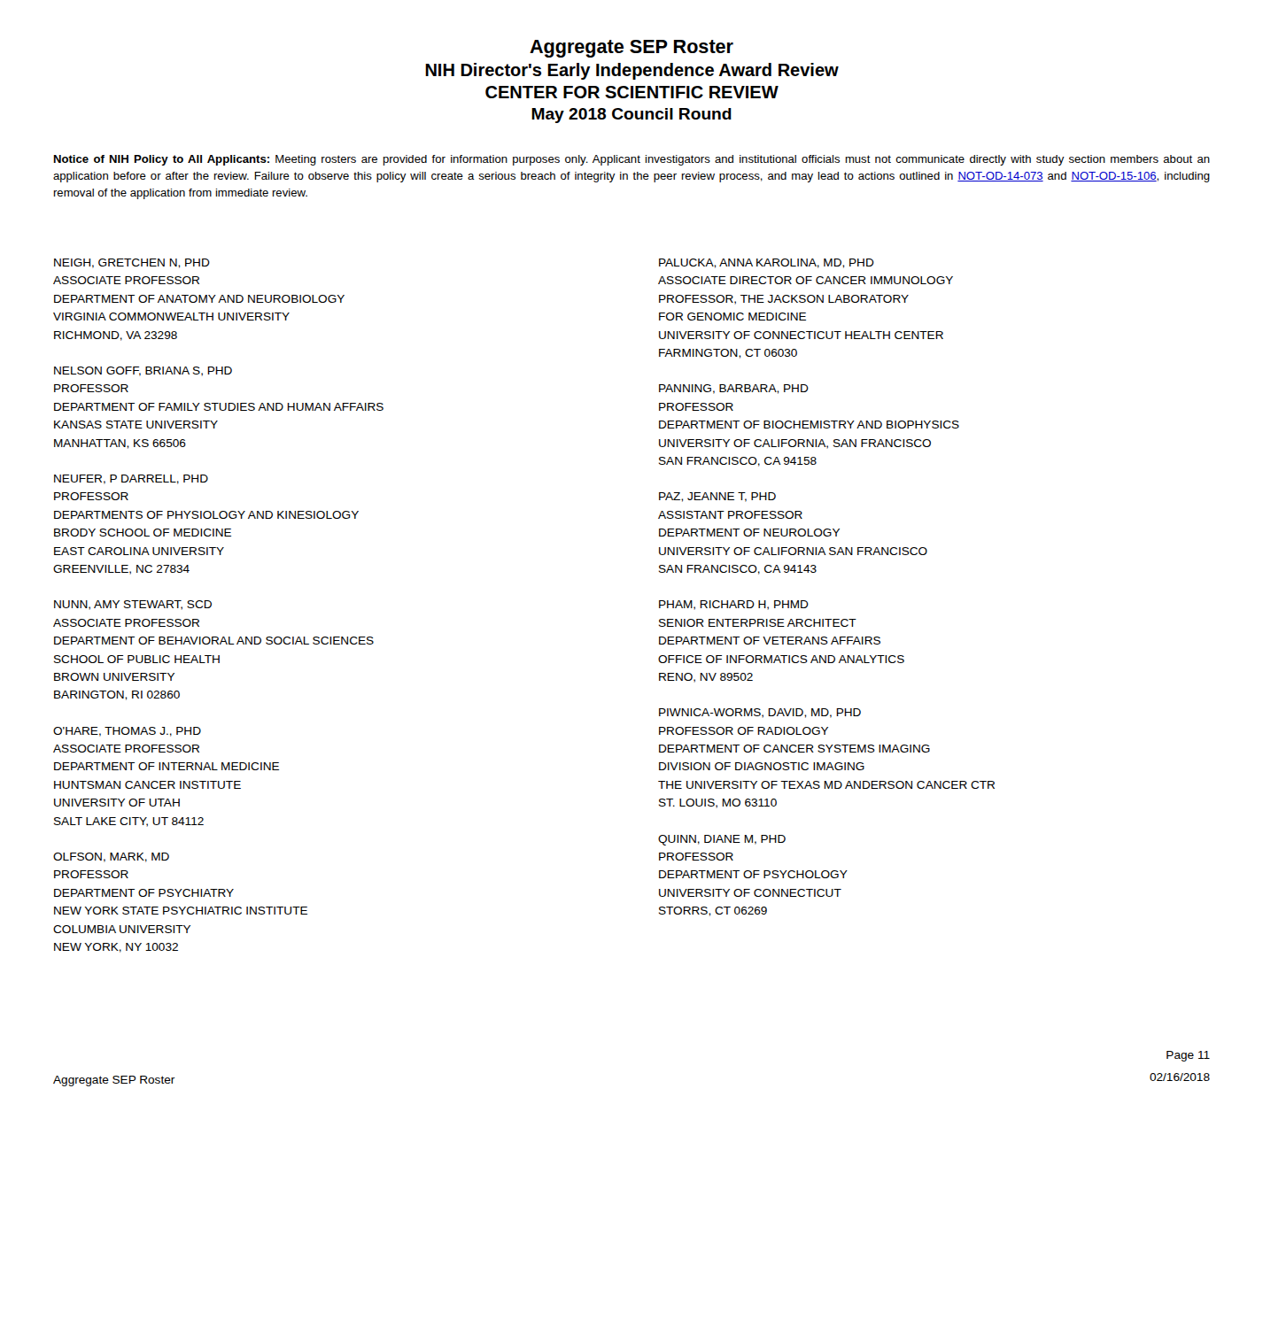Aggregate SEP Roster
NIH Director's Early Independence Award Review
CENTER FOR SCIENTIFIC REVIEW
May 2018 Council Round
Notice of NIH Policy to All Applicants: Meeting rosters are provided for information purposes only. Applicant investigators and institutional officials must not communicate directly with study section members about an application before or after the review. Failure to observe this policy will create a serious breach of integrity in the peer review process, and may lead to actions outlined in NOT-OD-14-073 and NOT-OD-15-106, including removal of the application from immediate review.
NEIGH, GRETCHEN N, PHD
ASSOCIATE PROFESSOR
DEPARTMENT OF ANATOMY AND NEUROBIOLOGY
VIRGINIA COMMONWEALTH UNIVERSITY
RICHMOND, VA 23298
NELSON GOFF, BRIANA S, PHD
PROFESSOR
DEPARTMENT OF FAMILY STUDIES AND HUMAN AFFAIRS
KANSAS STATE UNIVERSITY
MANHATTAN, KS 66506
NEUFER, P DARRELL, PHD
PROFESSOR
DEPARTMENTS OF PHYSIOLOGY AND KINESIOLOGY
BRODY SCHOOL OF MEDICINE
EAST CAROLINA UNIVERSITY
GREENVILLE, NC 27834
NUNN, AMY STEWART, SCD
ASSOCIATE PROFESSOR
DEPARTMENT OF BEHAVIORAL AND SOCIAL SCIENCES
SCHOOL OF PUBLIC HEALTH
BROWN UNIVERSITY
BARINGTON, RI 02860
O'HARE, THOMAS J., PHD
ASSOCIATE PROFESSOR
DEPARTMENT OF INTERNAL MEDICINE
HUNTSMAN CANCER INSTITUTE
UNIVERSITY OF UTAH
SALT LAKE CITY, UT 84112
OLFSON, MARK, MD
PROFESSOR
DEPARTMENT OF PSYCHIATRY
NEW YORK STATE PSYCHIATRIC INSTITUTE
COLUMBIA UNIVERSITY
NEW YORK, NY 10032
PALUCKA, ANNA KAROLINA, MD, PHD
ASSOCIATE DIRECTOR OF CANCER IMMUNOLOGY
PROFESSOR, THE JACKSON LABORATORY
FOR GENOMIC MEDICINE
UNIVERSITY OF CONNECTICUT HEALTH CENTER
FARMINGTON, CT 06030
PANNING, BARBARA, PHD
PROFESSOR
DEPARTMENT OF BIOCHEMISTRY AND BIOPHYSICS
UNIVERSITY OF CALIFORNIA, SAN FRANCISCO
SAN FRANCISCO, CA 94158
PAZ, JEANNE T, PHD
ASSISTANT PROFESSOR
DEPARTMENT OF NEUROLOGY
UNIVERSITY OF CALIFORNIA SAN FRANCISCO
SAN FRANCISCO, CA 94143
PHAM, RICHARD H, PHMD
SENIOR ENTERPRISE ARCHITECT
DEPARTMENT OF VETERANS AFFAIRS
OFFICE OF INFORMATICS AND ANALYTICS
RENO, NV 89502
PIWNICA-WORMS, DAVID, MD, PHD
PROFESSOR OF RADIOLOGY
DEPARTMENT OF CANCER SYSTEMS IMAGING
DIVISION OF DIAGNOSTIC IMAGING
THE UNIVERSITY OF TEXAS MD ANDERSON CANCER CTR
ST. LOUIS, MO 63110
QUINN, DIANE M, PHD
PROFESSOR
DEPARTMENT OF PSYCHOLOGY
UNIVERSITY OF CONNECTICUT
STORRS, CT 06269
Aggregate SEP Roster
Page 11
02/16/2018